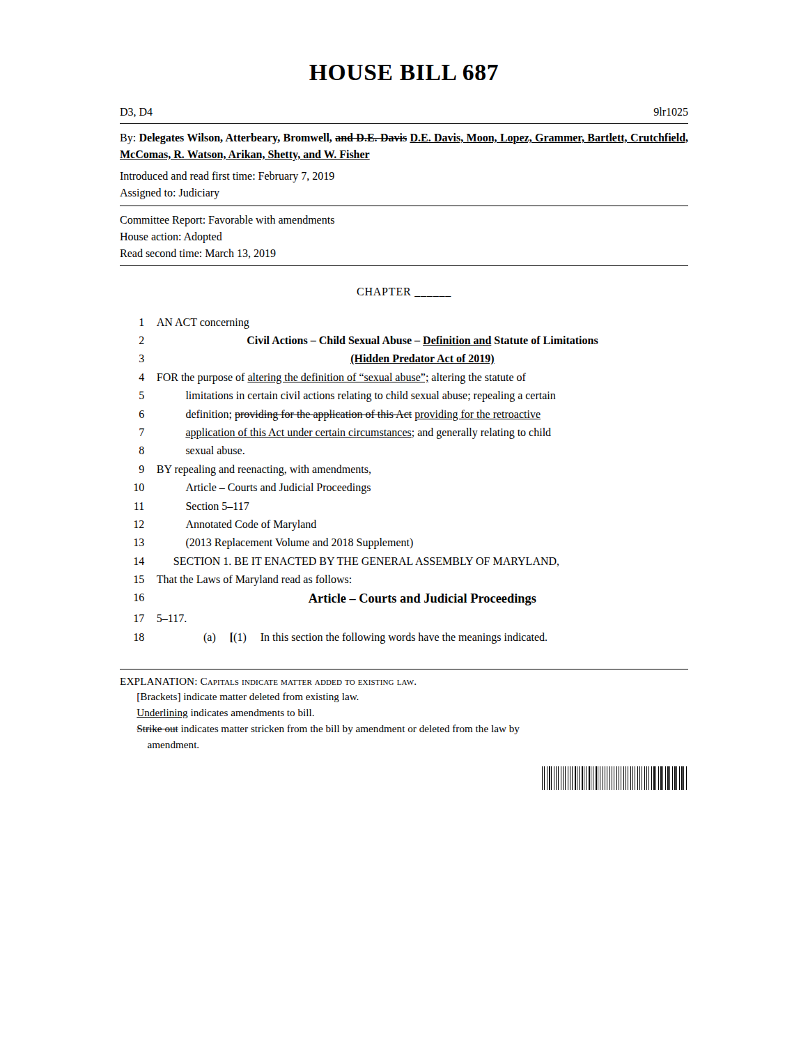HOUSE BILL 687
D3, D4 9lr1025
By: Delegates Wilson, Atterbeary, Bromwell, and D.E. Davis D.E. Davis, Moon, Lopez, Grammer, Bartlett, Crutchfield, McComas, R. Watson, Arikan, Shetty, and W. Fisher
Introduced and read first time: February 7, 2019
Assigned to: Judiciary
Committee Report: Favorable with amendments
House action: Adopted
Read second time: March 13, 2019
CHAPTER ______
1
AN ACT concerning
2
Civil Actions – Child Sexual Abuse – Definition and Statute of Limitations
3
(Hidden Predator Act of 2019)
4
FOR the purpose of altering the definition of “sexual abuse”; altering the statute of
5
limitations in certain civil actions relating to child sexual abuse; repealing a certain
6
definition; providing for the application of this Act providing for the retroactive
7
application of this Act under certain circumstances; and generally relating to child
8
sexual abuse.
9
BY repealing and reenacting, with amendments,
10
Article – Courts and Judicial Proceedings
11
Section 5–117
12
Annotated Code of Maryland
13
(2013 Replacement Volume and 2018 Supplement)
14
SECTION 1. BE IT ENACTED BY THE GENERAL ASSEMBLY OF MARYLAND,
15
That the Laws of Maryland read as follows:
16
Article – Courts and Judicial Proceedings
17
5–117.
18
(a) [(1) In this section the following words have the meanings indicated.
EXPLANATION: Capitals indicate matter added to existing law.
[Brackets] indicate matter deleted from existing law.
Underlining indicates amendments to bill.
Strike out indicates matter stricken from the bill by amendment or deleted from the law by
amendment.